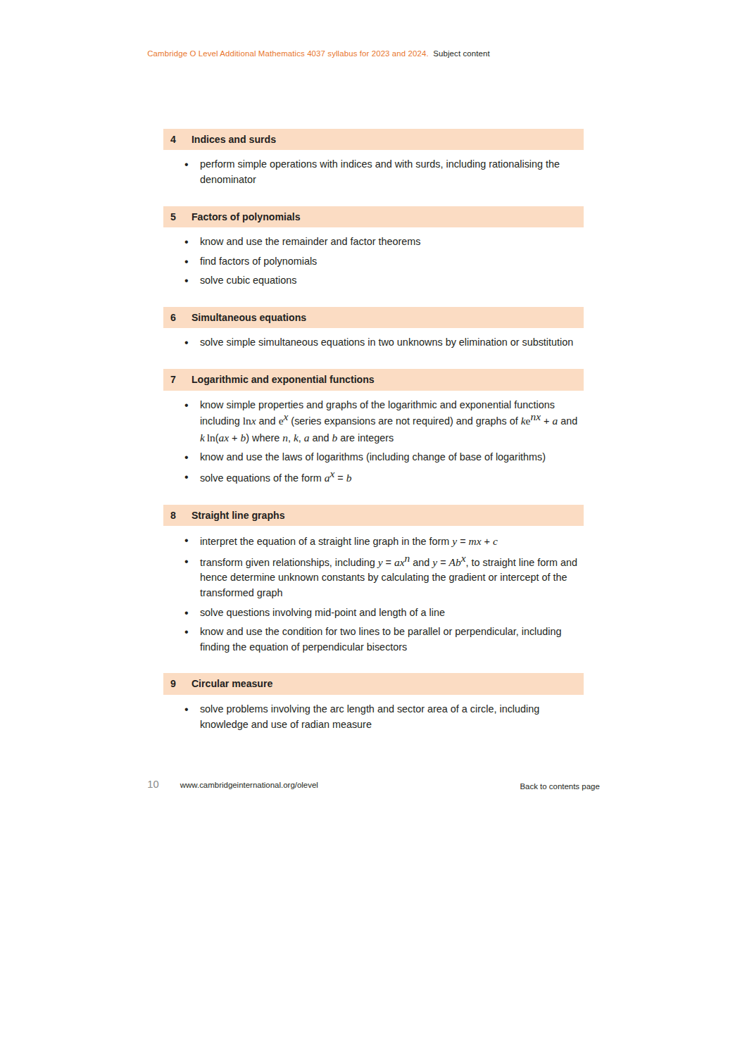Cambridge O Level Additional Mathematics 4037 syllabus for 2023 and 2024. Subject content
4 Indices and surds
perform simple operations with indices and with surds, including rationalising the denominator
5 Factors of polynomials
know and use the remainder and factor theorems
find factors of polynomials
solve cubic equations
6 Simultaneous equations
solve simple simultaneous equations in two unknowns by elimination or substitution
7 Logarithmic and exponential functions
know simple properties and graphs of the logarithmic and exponential functions including ln x and ex (series expansions are not required) and graphs of kenx + a and k ln(ax + b) where n, k, a and b are integers
know and use the laws of logarithms (including change of base of logarithms)
solve equations of the form ax = b
8 Straight line graphs
interpret the equation of a straight line graph in the form y = mx + c
transform given relationships, including y = axn and y = Abx, to straight line form and hence determine unknown constants by calculating the gradient or intercept of the transformed graph
solve questions involving mid-point and length of a line
know and use the condition for two lines to be parallel or perpendicular, including finding the equation of perpendicular bisectors
9 Circular measure
solve problems involving the arc length and sector area of a circle, including knowledge and use of radian measure
10 www.cambridgeinternational.org/olevel
Back to contents page